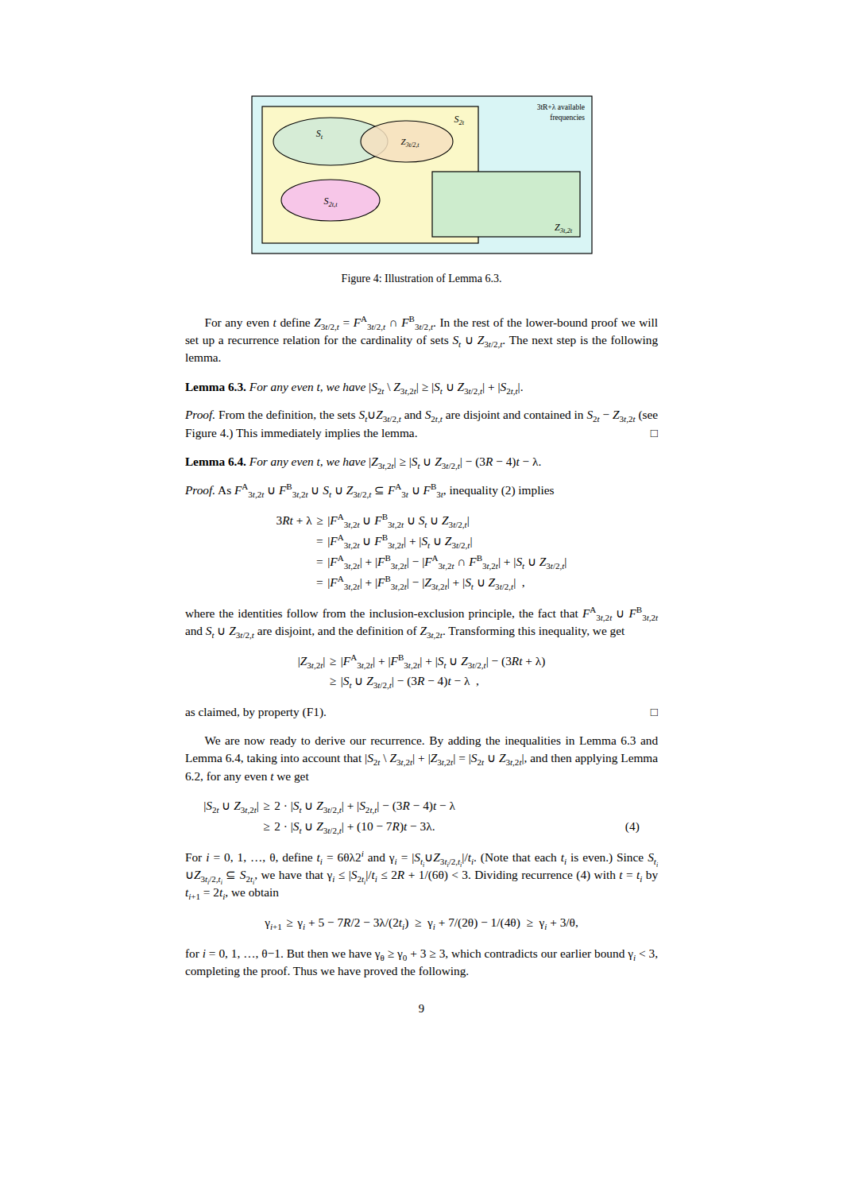3tR+λ available frequencies S2t Z3t,2t St Z3t/2,t S2t,t
Figure 4: Illustration of Lemma 6.3.
For any even t define Z3t/2,t = FA3t/2,t ∩ FB3t/2,t. In the rest of the lower-bound proof we will set up a recurrence relation for the cardinality of sets St ∪ Z3t/2,t. The next step is the following lemma.
Lemma 6.3. For any even t, we have |S2t \ Z3t,2t| ≥ |St ∪ Z3t/2,t| + |S2t,t|.
Proof. From the definition, the sets St∪Z3t/2,t and S2t,t are disjoint and contained in S2t − Z3t,2t (see Figure 4.) This immediately implies the lemma. □
Lemma 6.4. For any even t, we have |Z3t,2t| ≥ |St ∪ Z3t/2,t| − (3R − 4)t − λ.
Proof. As FA3t,2t ∪ FB3t,2t ∪ St ∪ Z3t/2,t ⊆ FA3t ∪ FB3t, inequality (2) implies
| 3 Rt + λ | ≥ | / F A 3 t ,2 t ∪ F B 3 t ,2 t ∪ S t ∪ Z 3 t /2, t / |
| | = | / F A 3 t ,2 t ∪ F B 3 t ,2 t / + / S t ∪ Z 3 t /2, t / |
| | = | / F A 3 t ,2 t / + / F B 3 t ,2 t / − / F A 3 t ,2 t ∩ F B 3 t ,2 t / + / S t ∪ Z 3 t /2, t / |
| | = | / F A 3 t ,2 t / + / F B 3 t ,2 t / − / Z 3 t ,2 t / + / S t ∪ Z 3 t /2, t / , |
where the identities follow from the inclusion-exclusion principle, the fact that FA3t,2t ∪ FB3t,2t and St ∪ Z3t/2,t are disjoint, and the definition of Z3t,2t. Transforming this inequality, we get
| / Z 3 t ,2 t / | ≥ | / F A 3 t ,2 t / + / F B 3 t ,2 t / + / S t ∪ Z 3 t /2, t / − (3 Rt + λ) |
| | ≥ | / S t ∪ Z 3 t /2, t / − (3 R − 4) t − λ , |
as claimed, by property (F1). □
We are now ready to derive our recurrence. By adding the inequalities in Lemma 6.3 and Lemma 6.4, taking into account that |S2t \ Z3t,2t| + |Z3t,2t| = |S2t ∪ Z3t,2t|, and then applying Lemma 6.2, for any even t we get
| / S 2 t ∪ Z 3 t ,2 t / | ≥ | 2 · / S t ∪ Z 3 t /2, t / + / S 2 t , t / − (3 R − 4) t − λ | |
| | ≥ | 2 · / S t ∪ Z 3 t /2, t / + (10 − 7 R ) t − 3λ. | (4) |
For i = 0, 1, …, θ, define ti = 6θλ2i and γi = |Sti∪Z3ti/2,ti|/ti. (Note that each ti is even.) Since Sti ∪Z3ti/2,ti ⊆ S2ti, we have that γi ≤ |S2ti|/ti ≤ 2R + 1/(6θ) < 3. Dividing recurrence (4) with t = ti by ti+1 = 2ti, we obtain
| γ i +1 | ≥ | γ i + 5 − 7 R /2 − 3λ/(2 t i ) ≥ γ i + 7/(2θ) − 1/(4θ) ≥ γ i + 3/θ, |
for i = 0, 1, …, θ−1. But then we have γθ ≥ γ0 + 3 ≥ 3, which contradicts our earlier bound γi < 3, completing the proof. Thus we have proved the following.
9